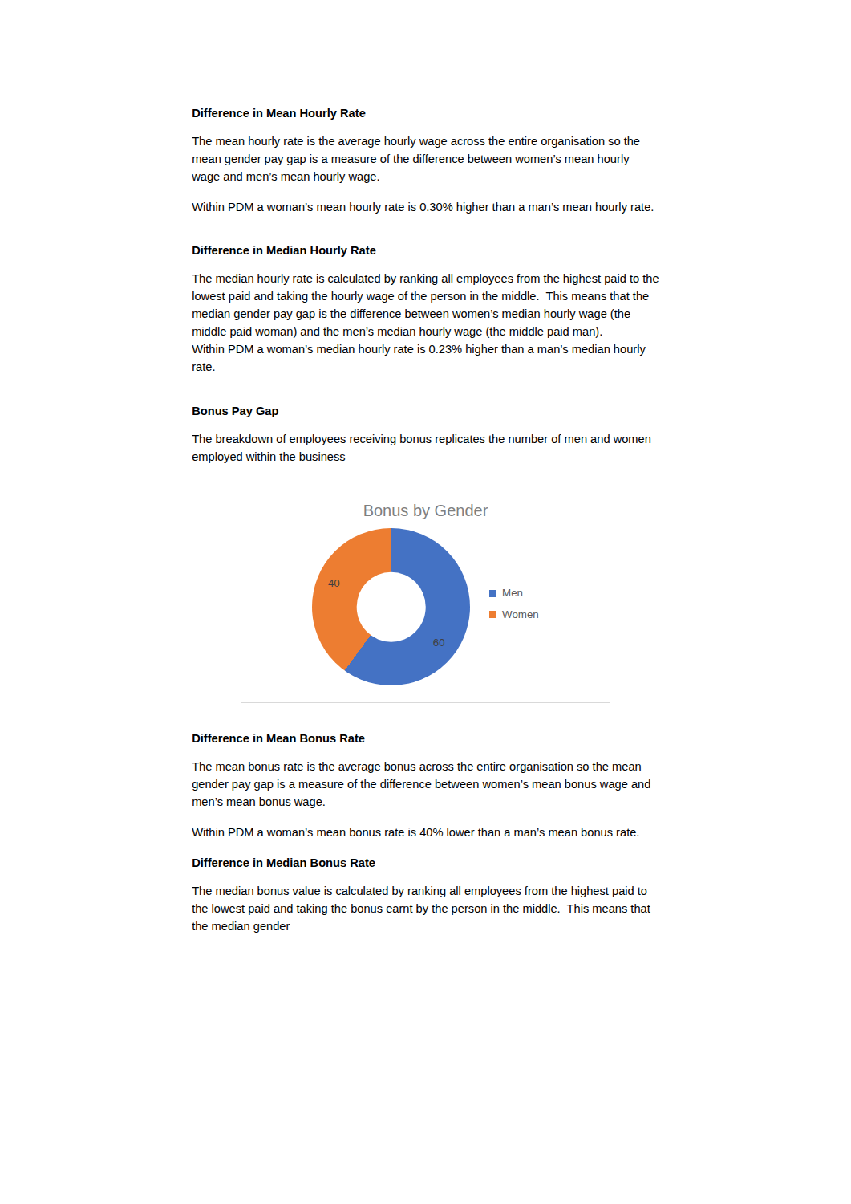Difference in Mean Hourly Rate
The mean hourly rate is the average hourly wage across the entire organisation so the mean gender pay gap is a measure of the difference between women’s mean hourly wage and men’s mean hourly wage.
Within PDM a woman’s mean hourly rate is 0.30% higher than a man’s mean hourly rate.
Difference in Median Hourly Rate
The median hourly rate is calculated by ranking all employees from the highest paid to the lowest paid and taking the hourly wage of the person in the middle. This means that the median gender pay gap is the difference between women’s median hourly wage (the middle paid woman) and the men’s median hourly wage (the middle paid man).
Within PDM a woman’s median hourly rate is 0.23% higher than a man’s median hourly rate.
Bonus Pay Gap
The breakdown of employees receiving bonus replicates the number of men and women employed within the business
Bonus by Gender
40 60
Men
Women
Difference in Mean Bonus Rate
The mean bonus rate is the average bonus across the entire organisation so the mean gender pay gap is a measure of the difference between women’s mean bonus wage and men’s mean bonus wage.
Within PDM a woman’s mean bonus rate is 40% lower than a man’s mean bonus rate.
Difference in Median Bonus Rate
The median bonus value is calculated by ranking all employees from the highest paid to the lowest paid and taking the bonus earnt by the person in the middle. This means that the median gender